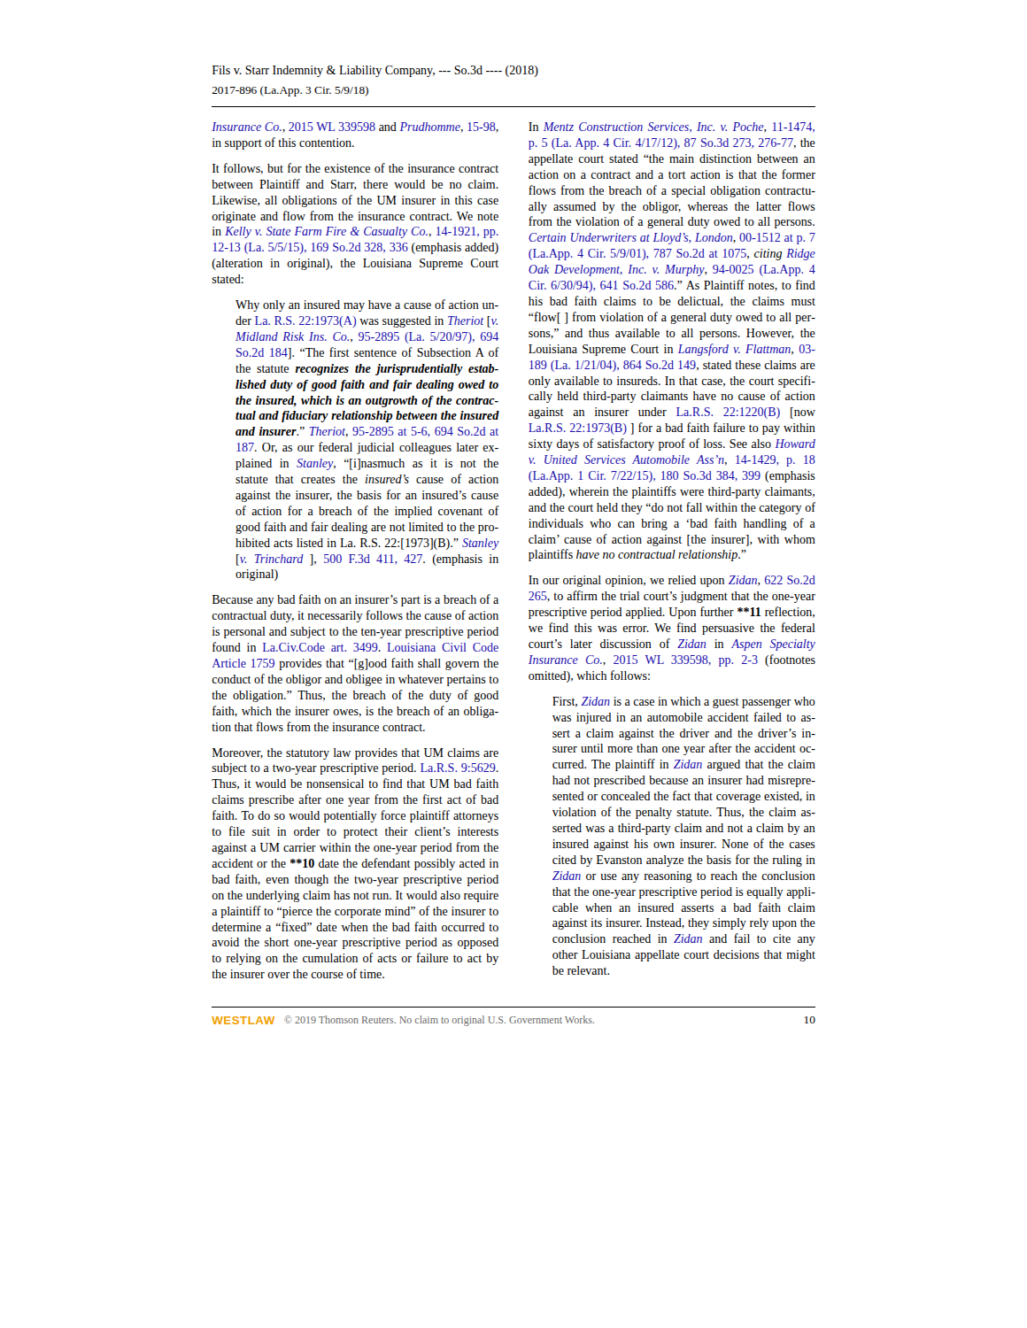Fils v. Starr Indemnity & Liability Company, --- So.3d ---- (2018)
2017-896 (La.App. 3 Cir. 5/9/18)
Insurance Co., 2015 WL 339598 and Prudhomme, 15-98, in support of this contention.
It follows, but for the existence of the insurance contract between Plaintiff and Starr, there would be no claim. Likewise, all obligations of the UM insurer in this case originate and flow from the insurance contract. We note in Kelly v. State Farm Fire & Casualty Co., 14-1921, pp. 12-13 (La. 5/5/15), 169 So.2d 328, 336 (emphasis added) (alteration in original), the Louisiana Supreme Court stated:
Why only an insured may have a cause of action under La. R.S. 22:1973(A) was suggested in Theriot [v. Midland Risk Ins. Co., 95-2895 (La. 5/20/97), 694 So.2d 184]. “The first sentence of Subsection A of the statute recognizes the jurisprudentially established duty of good faith and fair dealing owed to the insured, which is an outgrowth of the contractual and fiduciary relationship between the insured and insurer.” Theriot, 95-2895 at 5-6, 694 So.2d at 187. Or, as our federal judicial colleagues later explained in Stanley, “[i]nasmuch as it is not the statute that creates the insured’s cause of action against the insurer, the basis for an insured’s cause of action for a breach of the implied covenant of good faith and fair dealing are not limited to the prohibited acts listed in La. R.S. 22:[1973](B).” Stanley [v. Trinchard ], 500 F.3d 411, 427. (emphasis in original)
Because any bad faith on an insurer’s part is a breach of a contractual duty, it necessarily follows the cause of action is personal and subject to the ten-year prescriptive period found in La.Civ.Code art. 3499. Louisiana Civil Code Article 1759 provides that “[g]ood faith shall govern the conduct of the obligor and obligee in whatever pertains to the obligation.” Thus, the breach of the duty of good faith, which the insurer owes, is the breach of an obligation that flows from the insurance contract.
Moreover, the statutory law provides that UM claims are subject to a two-year prescriptive period. La.R.S. 9:5629. Thus, it would be nonsensical to find that UM bad faith claims prescribe after one year from the first act of bad faith. To do so would potentially force plaintiff attorneys to file suit in order to protect their client’s interests against a UM carrier within the one-year period from the accident or the **10 date the defendant possibly acted in bad faith, even though the two-year prescriptive period on the underlying claim has not run. It would also require a plaintiff to “pierce the corporate mind” of the insurer to determine a “fixed” date when the bad faith occurred to avoid the short one-year prescriptive period as opposed to relying on the cumulation of acts or failure to act by the insurer over the course of time.
In Mentz Construction Services, Inc. v. Poche, 11-1474, p. 5 (La. App. 4 Cir. 4/17/12), 87 So.3d 273, 276-77, the appellate court stated “the main distinction between an action on a contract and a tort action is that the former flows from the breach of a special obligation contractually assumed by the obligor, whereas the latter flows from the violation of a general duty owed to all persons. Certain Underwriters at Lloyd’s, London, 00-1512 at p. 7 (La.App. 4 Cir. 5/9/01), 787 So.2d at 1075, citing Ridge Oak Development, Inc. v. Murphy, 94-0025 (La.App. 4 Cir. 6/30/94), 641 So.2d 586.” As Plaintiff notes, to find his bad faith claims to be delictual, the claims must “flow[ ] from violation of a general duty owed to all persons,” and thus available to all persons. However, the Louisiana Supreme Court in Langsford v. Flattman, 03-189 (La. 1/21/04), 864 So.2d 149, stated these claims are only available to insureds. In that case, the court specifically held third-party claimants have no cause of action against an insurer under La.R.S. 22:1220(B) [now La.R.S. 22:1973(B) ] for a bad faith failure to pay within sixty days of satisfactory proof of loss. See also Howard v. United Services Automobile Ass’n, 14-1429, p. 18 (La.App. 1 Cir. 7/22/15), 180 So.3d 384, 399 (emphasis added), wherein the plaintiffs were third-party claimants, and the court held they “do not fall within the category of individuals who can bring a ‘bad faith handling of a claim’ cause of action against [the insurer], with whom plaintiffs have no contractual relationship.”
In our original opinion, we relied upon Zidan, 622 So.2d 265, to affirm the trial court’s judgment that the one-year prescriptive period applied. Upon further **11 reflection, we find this was error. We find persuasive the federal court’s later discussion of Zidan in Aspen Specialty Insurance Co., 2015 WL 339598, pp. 2-3 (footnotes omitted), which follows:
First, Zidan is a case in which a guest passenger who was injured in an automobile accident failed to assert a claim against the driver and the driver’s insurer until more than one year after the accident occurred. The plaintiff in Zidan argued that the claim had not prescribed because an insurer had misrepresented or concealed the fact that coverage existed, in violation of the penalty statute. Thus, the claim asserted was a third-party claim and not a claim by an insured against his own insurer. None of the cases cited by Evanston analyze the basis for the ruling in Zidan or use any reasoning to reach the conclusion that the one-year prescriptive period is equally applicable when an insured asserts a bad faith claim against its insurer. Instead, they simply rely upon the conclusion reached in Zidan and fail to cite any other Louisiana appellate court decisions that might be relevant.
WESTLAW © 2019 Thomson Reuters. No claim to original U.S. Government Works. 10